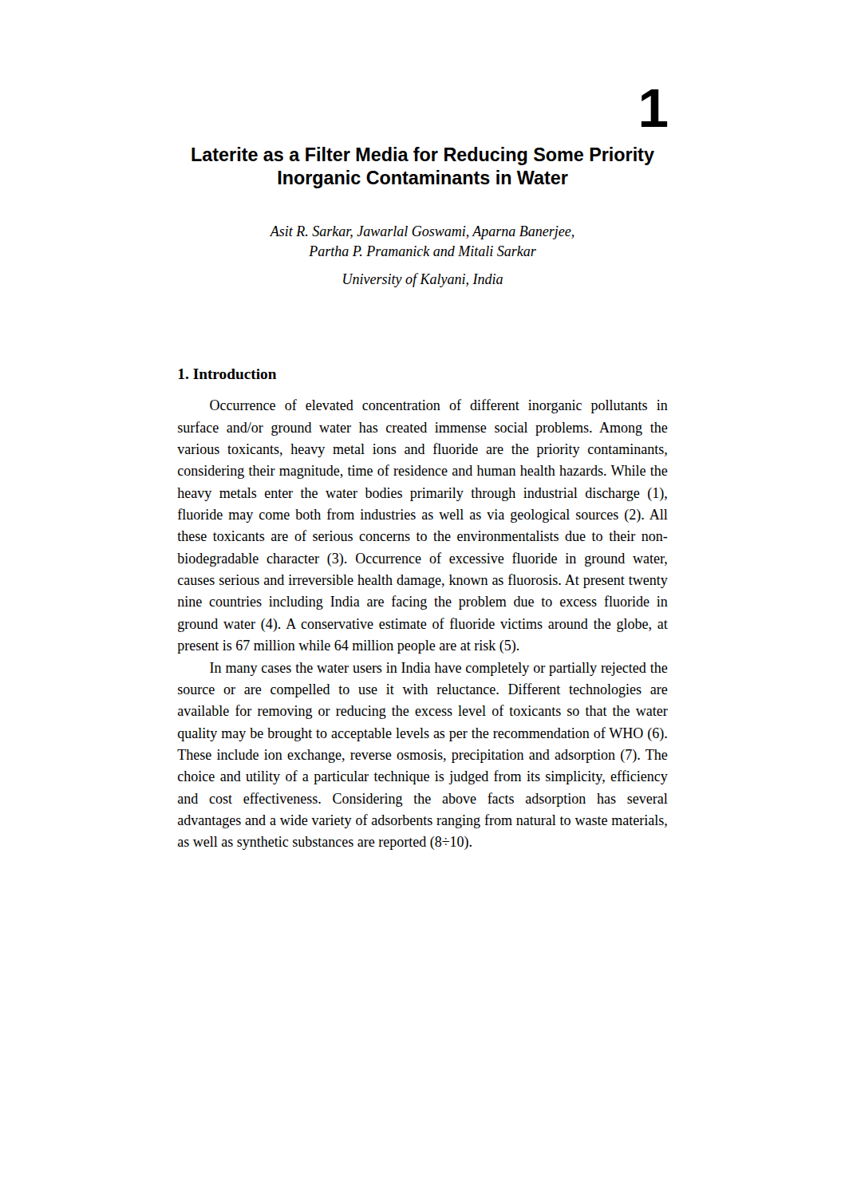1
Laterite as a Filter Media for Reducing Some Priority Inorganic Contaminants in Water
Asit R. Sarkar, Jawarlal Goswami, Aparna Banerjee,
Partha P. Pramanick and Mitali Sarkar
University of Kalyani, India
1. Introduction
Occurrence of elevated concentration of different inorganic pollutants in surface and/or ground water has created immense social problems. Among the various toxicants, heavy metal ions and fluoride are the priority contaminants, considering their magnitude, time of residence and human health hazards. While the heavy metals enter the water bodies primarily through industrial discharge (1), fluoride may come both from industries as well as via geological sources (2). All these toxicants are of serious concerns to the environmentalists due to their non-biodegradable character (3). Occurrence of excessive fluoride in ground water, causes serious and irreversible health damage, known as fluorosis. At present twenty nine countries including India are facing the problem due to excess fluoride in ground water (4). A conservative estimate of fluoride victims around the globe, at present is 67 million while 64 million people are at risk (5).
In many cases the water users in India have completely or partially rejected the source or are compelled to use it with reluctance. Different technologies are available for removing or reducing the excess level of toxicants so that the water quality may be brought to acceptable levels as per the recommendation of WHO (6). These include ion exchange, reverse osmosis, precipitation and adsorption (7). The choice and utility of a particular technique is judged from its simplicity, efficiency and cost effectiveness. Considering the above facts adsorption has several advantages and a wide variety of adsorbents ranging from natural to waste materials, as well as synthetic substances are reported (8÷10).